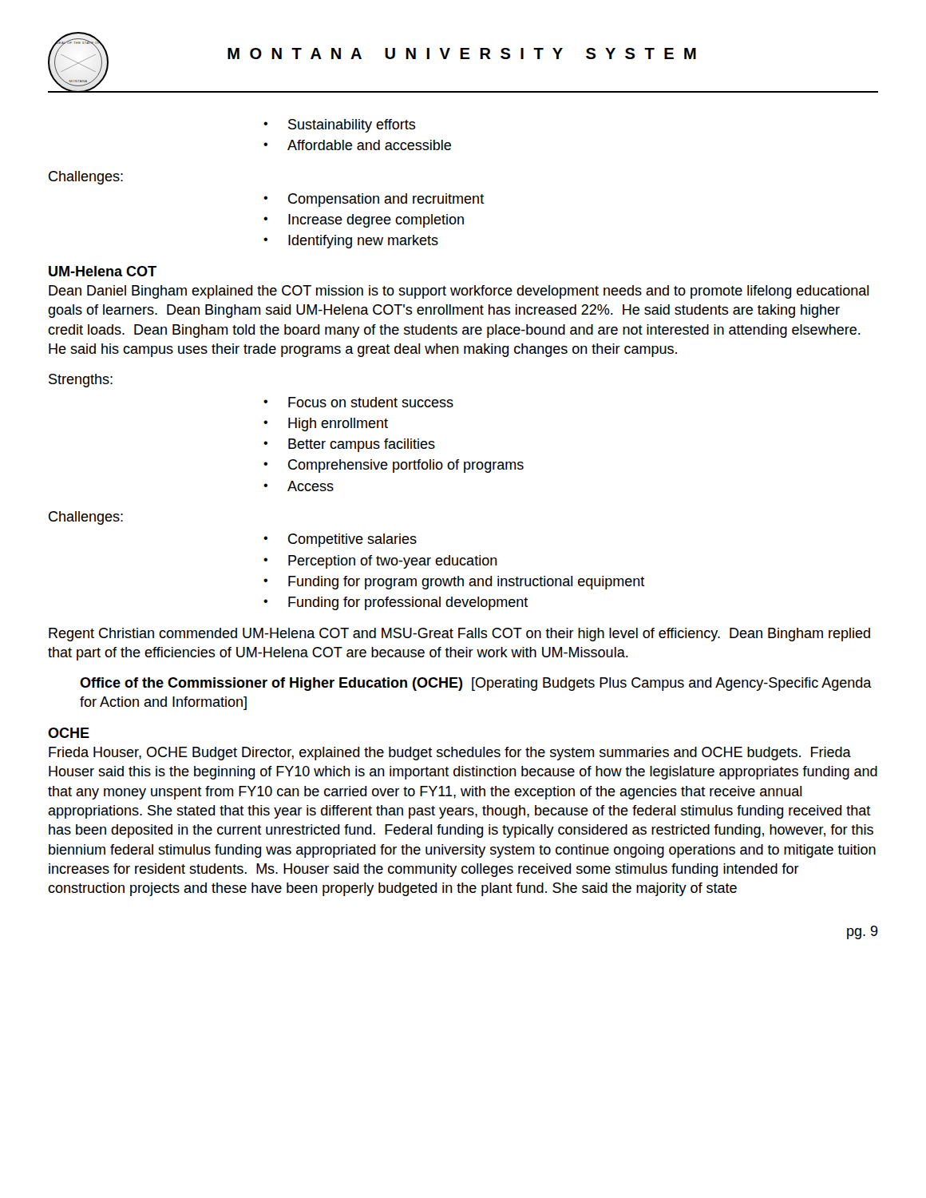SEAL OF THE STATE OF
MONTANA
M O N T A N A U N I V E R S I T Y S Y S T E M
Sustainability efforts
Affordable and accessible
Challenges:
Compensation and recruitment
Increase degree completion
Identifying new markets
UM-Helena COT
Dean Daniel Bingham explained the COT mission is to support workforce development needs and to promote lifelong educational goals of learners. Dean Bingham said UM-Helena COT's enrollment has increased 22%. He said students are taking higher credit loads. Dean Bingham told the board many of the students are place-bound and are not interested in attending elsewhere. He said his campus uses their trade programs a great deal when making changes on their campus.
Strengths:
Focus on student success
High enrollment
Better campus facilities
Comprehensive portfolio of programs
Access
Challenges:
Competitive salaries
Perception of two-year education
Funding for program growth and instructional equipment
Funding for professional development
Regent Christian commended UM-Helena COT and MSU-Great Falls COT on their high level of efficiency. Dean Bingham replied that part of the efficiencies of UM-Helena COT are because of their work with UM-Missoula.
Office of the Commissioner of Higher Education (OCHE) [Operating Budgets Plus Campus and Agency-Specific Agenda for Action and Information]
OCHE
Frieda Houser, OCHE Budget Director, explained the budget schedules for the system summaries and OCHE budgets. Frieda Houser said this is the beginning of FY10 which is an important distinction because of how the legislature appropriates funding and that any money unspent from FY10 can be carried over to FY11, with the exception of the agencies that receive annual appropriations. She stated that this year is different than past years, though, because of the federal stimulus funding received that has been deposited in the current unrestricted fund. Federal funding is typically considered as restricted funding, however, for this biennium federal stimulus funding was appropriated for the university system to continue ongoing operations and to mitigate tuition increases for resident students. Ms. Houser said the community colleges received some stimulus funding intended for construction projects and these have been properly budgeted in the plant fund. She said the majority of state
pg. 9